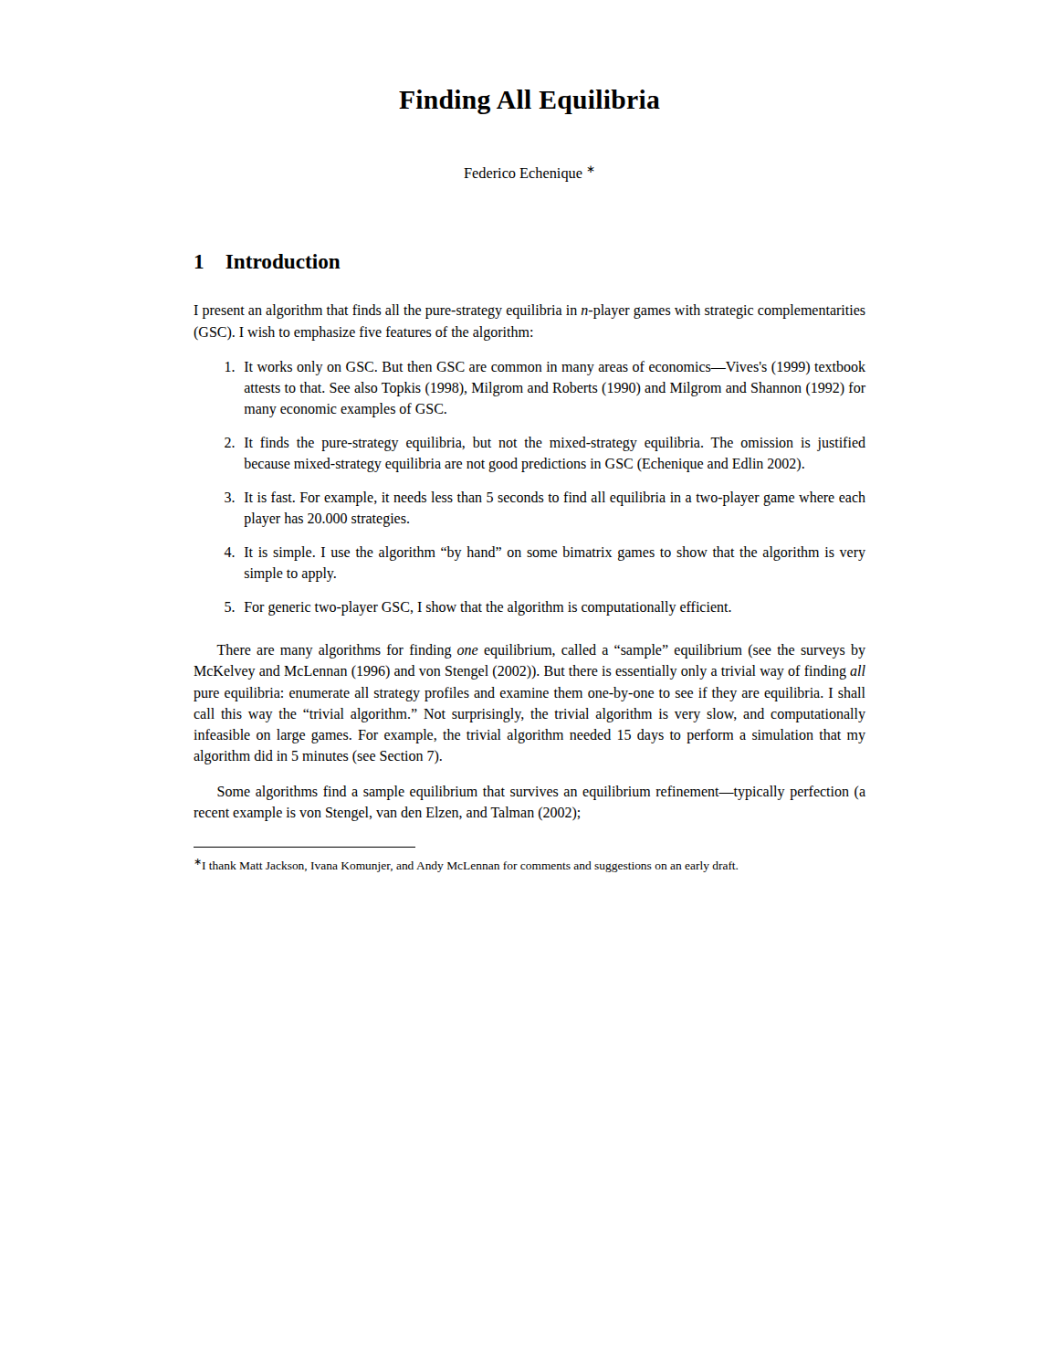Finding All Equilibria
Federico Echenique ∗
1 Introduction
I present an algorithm that finds all the pure-strategy equilibria in n-player games with strategic complementarities (GSC). I wish to emphasize five features of the algorithm:
It works only on GSC. But then GSC are common in many areas of economics—Vives's (1999) textbook attests to that. See also Topkis (1998), Milgrom and Roberts (1990) and Milgrom and Shannon (1992) for many economic examples of GSC.
It finds the pure-strategy equilibria, but not the mixed-strategy equilibria. The omission is justified because mixed-strategy equilibria are not good predictions in GSC (Echenique and Edlin 2002).
It is fast. For example, it needs less than 5 seconds to find all equilibria in a two-player game where each player has 20.000 strategies.
It is simple. I use the algorithm “by hand” on some bimatrix games to show that the algorithm is very simple to apply.
For generic two-player GSC, I show that the algorithm is computationally efficient.
There are many algorithms for finding one equilibrium, called a “sample” equilibrium (see the surveys by McKelvey and McLennan (1996) and von Stengel (2002)). But there is essentially only a trivial way of finding all pure equilibria: enumerate all strategy profiles and examine them one-by-one to see if they are equilibria. I shall call this way the “trivial algorithm.” Not surprisingly, the trivial algorithm is very slow, and computationally infeasible on large games. For example, the trivial algorithm needed 15 days to perform a simulation that my algorithm did in 5 minutes (see Section 7).
Some algorithms find a sample equilibrium that survives an equilibrium refinement—typically perfection (a recent example is von Stengel, van den Elzen, and Talman (2002);
∗I thank Matt Jackson, Ivana Komunjer, and Andy McLennan for comments and suggestions on an early draft.